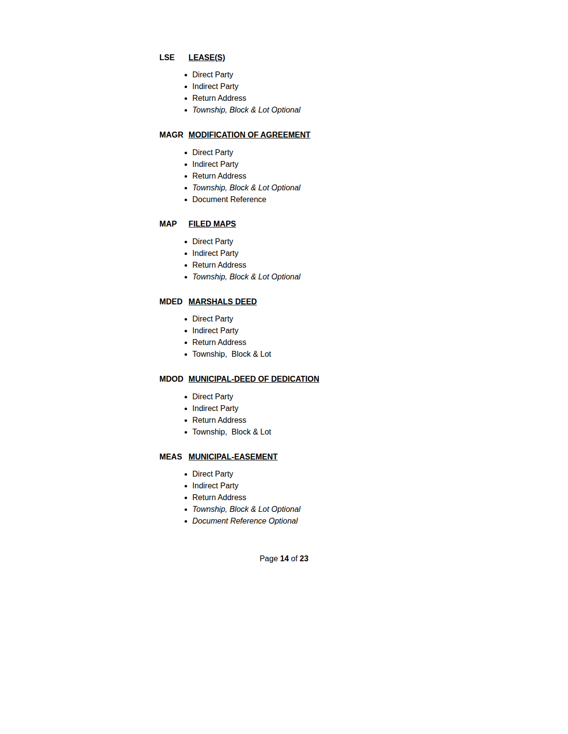LSE LEASE(S)
Direct Party
Indirect Party
Return Address
Township, Block & Lot Optional
MAGR MODIFICATION OF AGREEMENT
Direct Party
Indirect Party
Return Address
Township, Block & Lot Optional
Document Reference
MAP FILED MAPS
Direct Party
Indirect Party
Return Address
Township, Block & Lot Optional
MDED MARSHALS DEED
Direct Party
Indirect Party
Return Address
Township, Block & Lot
MDOD MUNICIPAL-DEED OF DEDICATION
Direct Party
Indirect Party
Return Address
Township, Block & Lot
MEAS MUNICIPAL-EASEMENT
Direct Party
Indirect Party
Return Address
Township, Block & Lot Optional
Document Reference Optional
Page 14 of 23